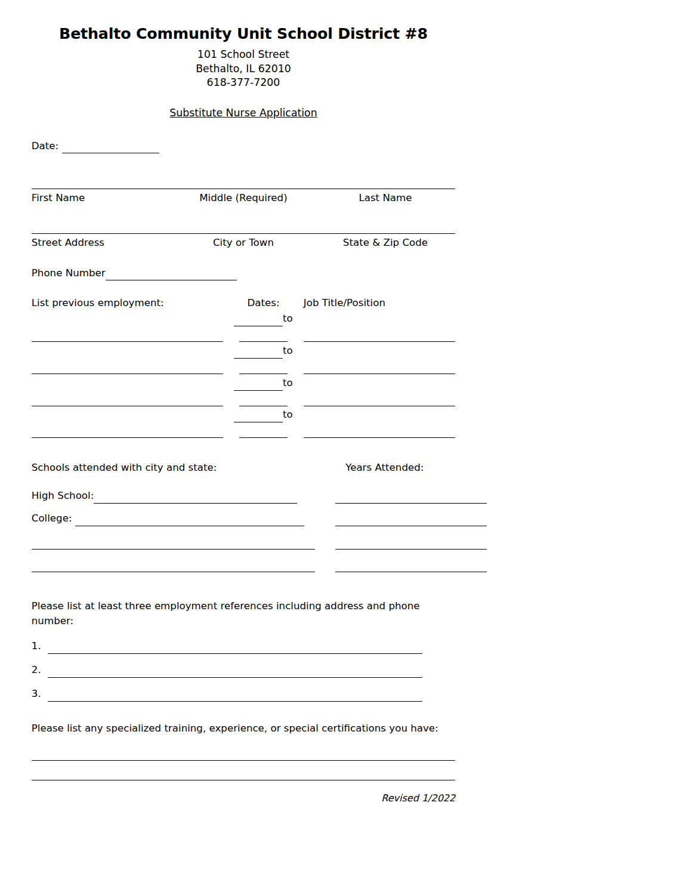Bethalto Community Unit School District #8
101 School Street
Bethalto, IL 62010
618-377-7200
Substitute Nurse Application
Date:
| First Name | Middle (Required) | Last Name |
| Street Address | City or Town | State & Zip Code |
Phone Number
| List previous employment: | Dates: | Job Title/Position |
| | to | |
| | to | |
| | to | |
| | to | |
Schools attended with city and state: Years Attended:
| High School: | |
| College: | |
Please list at least three employment references including address and phone number:
1.
2.
3.
Please list any specialized training, experience, or special certifications you have:
Revised 1/2022